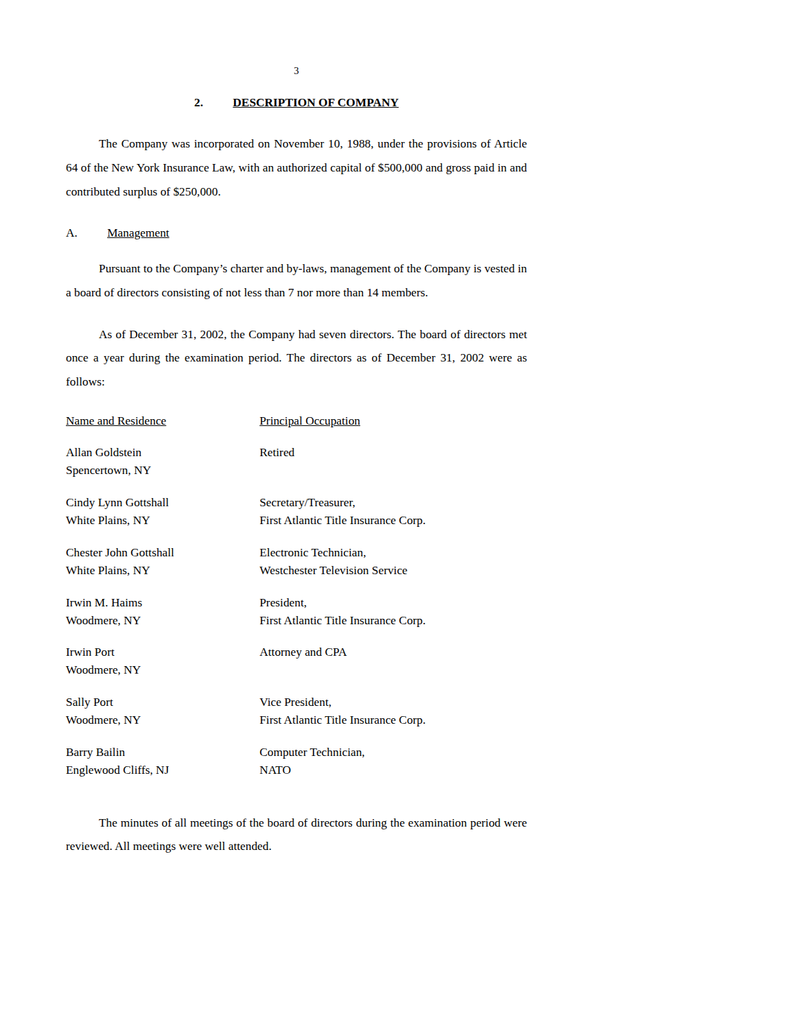3
2. DESCRIPTION OF COMPANY
The Company was incorporated on November 10, 1988, under the provisions of Article 64 of the New York Insurance Law, with an authorized capital of $500,000 and gross paid in and contributed surplus of $250,000.
A. Management
Pursuant to the Company’s charter and by-laws, management of the Company is vested in a board of directors consisting of not less than 7 nor more than 14 members.
As of December 31, 2002, the Company had seven directors. The board of directors met once a year during the examination period. The directors as of December 31, 2002 were as follows:
| Name and Residence | Principal Occupation |
| --- | --- |
| Allan Goldstein Spencertown, NY | Retired |
| Cindy Lynn Gottshall White Plains, NY | Secretary/Treasurer, First Atlantic Title Insurance Corp. |
| Chester John Gottshall White Plains, NY | Electronic Technician, Westchester Television Service |
| Irwin M. Haims Woodmere, NY | President, First Atlantic Title Insurance Corp. |
| Irwin Port Woodmere, NY | Attorney and CPA |
| Sally Port Woodmere, NY | Vice President, First Atlantic Title Insurance Corp. |
| Barry Bailin Englewood Cliffs, NJ | Computer Technician, NATO |
The minutes of all meetings of the board of directors during the examination period were reviewed. All meetings were well attended.